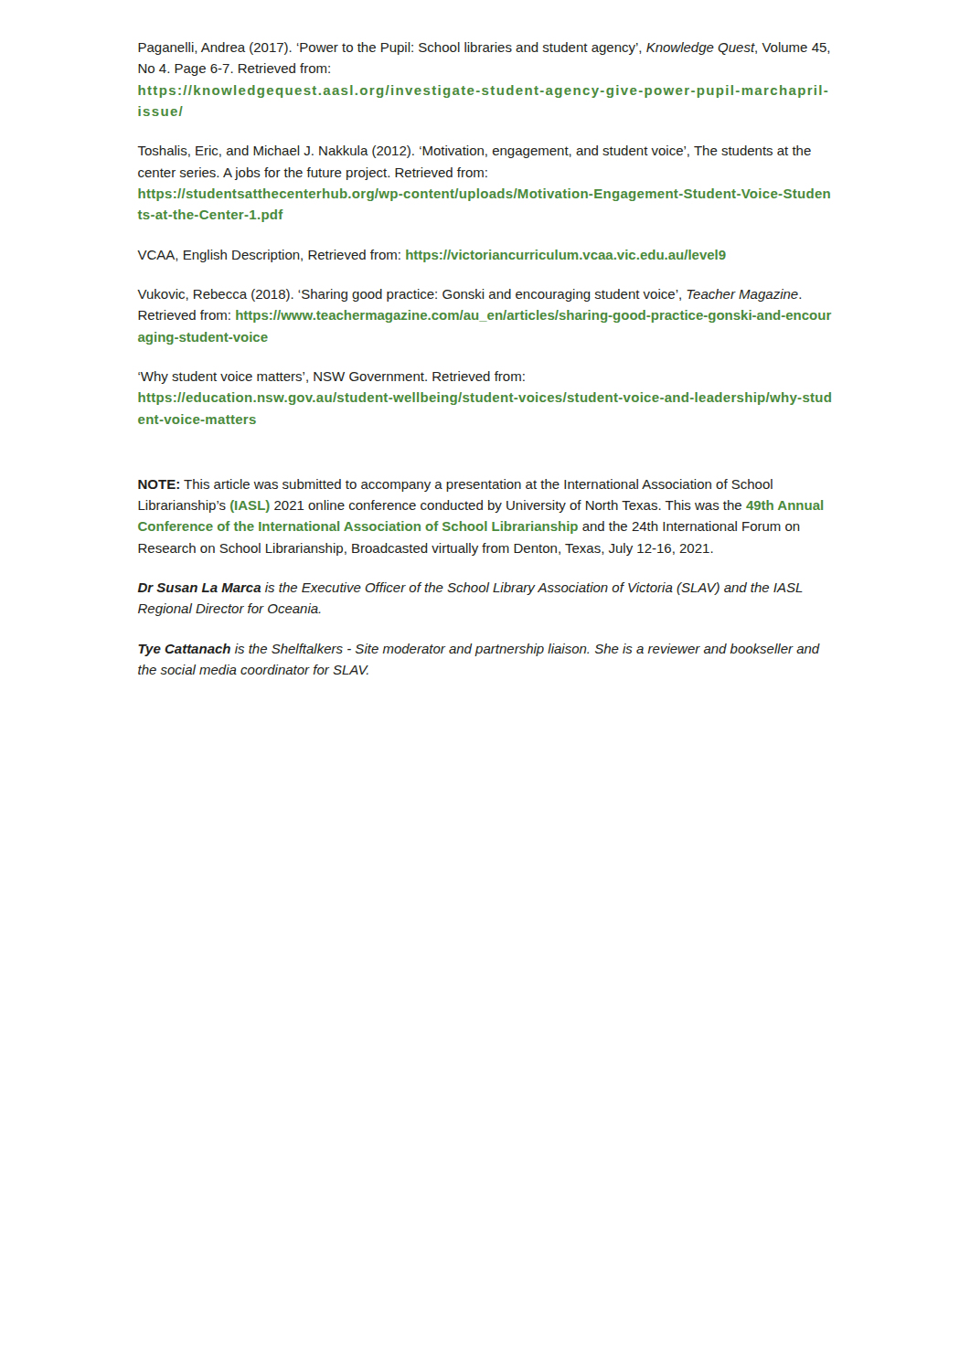Paganelli, Andrea (2017). ‘Power to the Pupil: School libraries and student agency’, Knowledge Quest, Volume 45, No 4. Page 6-7. Retrieved from:
https://knowledgequest.aasl.org/investigate-student-agency-give-power-pupil-marchapril-issue/
Toshalis, Eric, and Michael J. Nakkula (2012). ‘Motivation, engagement, and student voice’, The students at the center series. A jobs for the future project. Retrieved from:
https://studentsatthecenterhub.org/wp-content/uploads/Motivation-Engagement-Student-Voice-Students-at-the-Center-1.pdf
VCAA, English Description, Retrieved from: https://victoriancurriculum.vcaa.vic.edu.au/level9
Vukovic, Rebecca (2018). ‘Sharing good practice: Gonski and encouraging student voice’, Teacher Magazine. Retrieved from: https://www.teachermagazine.com/au_en/articles/sharing-good-practice-gonski-and-encouraging-student-voice
‘Why student voice matters’, NSW Government. Retrieved from:
https://education.nsw.gov.au/student-wellbeing/student-voices/student-voice-and-leadership/why-student-voice-matters
NOTE: This article was submitted to accompany a presentation at the International Association of School Librarianship’s (IASL) 2021 online conference conducted by University of North Texas. This was the 49th Annual Conference of the International Association of School Librarianship and the 24th International Forum on Research on School Librarianship, Broadcasted virtually from Denton, Texas, July 12-16, 2021.
Dr Susan La Marca is the Executive Officer of the School Library Association of Victoria (SLAV) and the IASL Regional Director for Oceania.
Tye Cattanach is the Shelftalkers - Site moderator and partnership liaison. She is a reviewer and bookseller and the social media coordinator for SLAV.